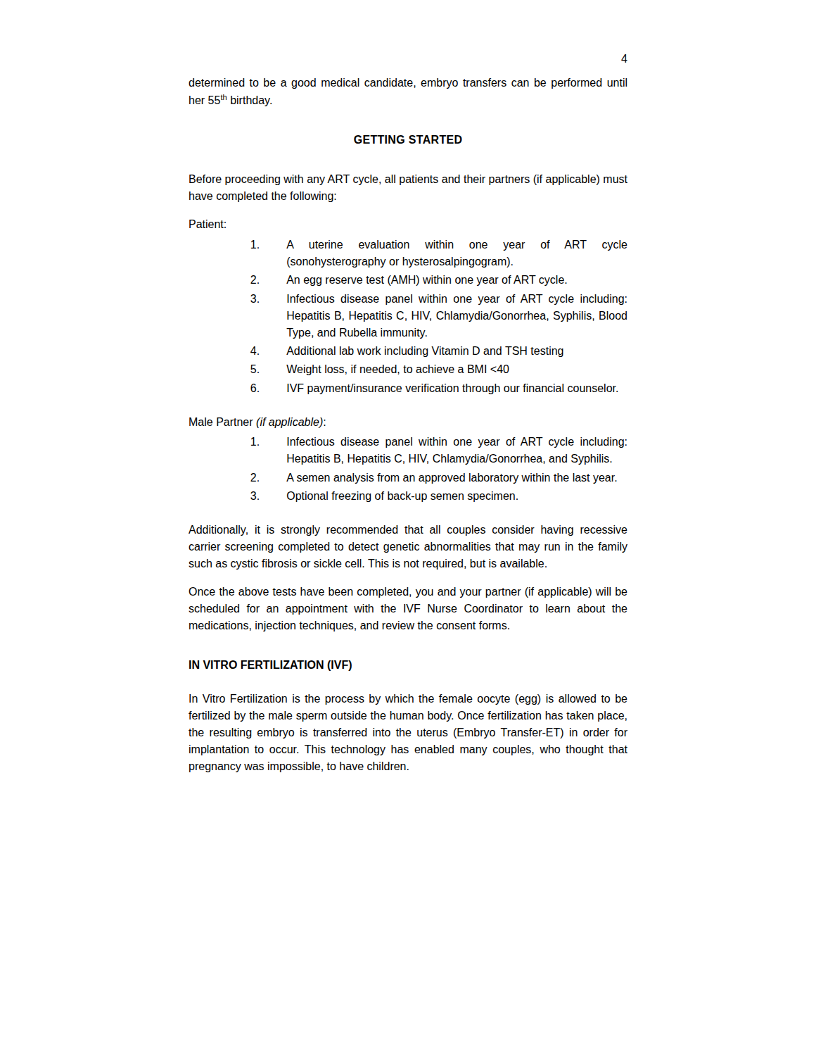4
determined to be a good medical candidate, embryo transfers can be performed until her 55th birthday.
GETTING STARTED
Before proceeding with any ART cycle, all patients and their partners (if applicable) must have completed the following:
Patient:
A uterine evaluation within one year of ART cycle (sonohysterography or hysterosalpingogram).
An egg reserve test (AMH) within one year of ART cycle.
Infectious disease panel within one year of ART cycle including: Hepatitis B, Hepatitis C, HIV, Chlamydia/Gonorrhea, Syphilis, Blood Type, and Rubella immunity.
Additional lab work including Vitamin D and TSH testing
Weight loss, if needed, to achieve a BMI <40
IVF payment/insurance verification through our financial counselor.
Male Partner (if applicable):
Infectious disease panel within one year of ART cycle including: Hepatitis B, Hepatitis C, HIV, Chlamydia/Gonorrhea, and Syphilis.
A semen analysis from an approved laboratory within the last year.
Optional freezing of back-up semen specimen.
Additionally, it is strongly recommended that all couples consider having recessive carrier screening completed to detect genetic abnormalities that may run in the family such as cystic fibrosis or sickle cell. This is not required, but is available.
Once the above tests have been completed, you and your partner (if applicable) will be scheduled for an appointment with the IVF Nurse Coordinator to learn about the medications, injection techniques, and review the consent forms.
IN VITRO FERTILIZATION (IVF)
In Vitro Fertilization is the process by which the female oocyte (egg) is allowed to be fertilized by the male sperm outside the human body. Once fertilization has taken place, the resulting embryo is transferred into the uterus (Embryo Transfer-ET) in order for implantation to occur. This technology has enabled many couples, who thought that pregnancy was impossible, to have children.